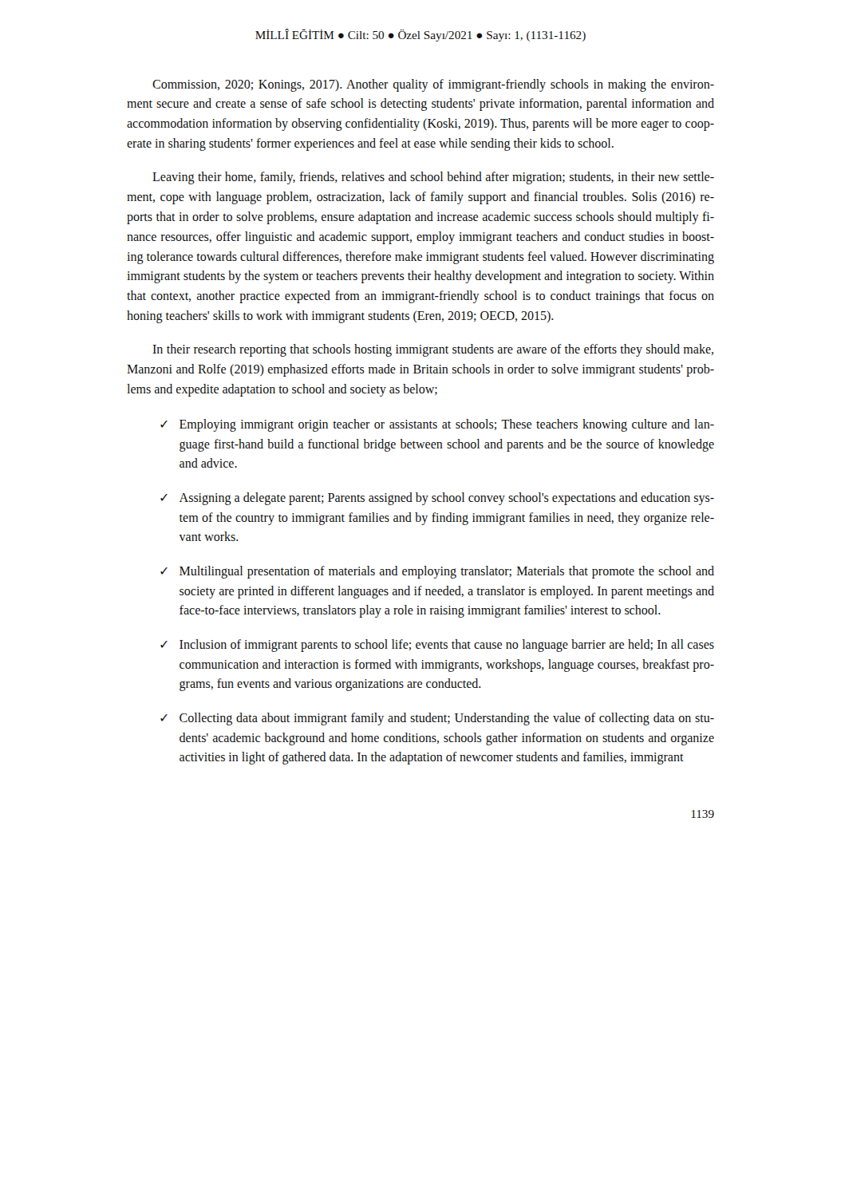MİLLÎ EĞİTİM ● Cilt: 50 ● Özel Sayı/2021 ● Sayı: 1, (1131-1162)
Commission, 2020; Konings, 2017). Another quality of immigrant-friendly schools in making the environment secure and create a sense of safe school is detecting students' private information, parental information and accommodation information by observing confidentiality (Koski, 2019). Thus, parents will be more eager to cooperate in sharing students' former experiences and feel at ease while sending their kids to school.
Leaving their home, family, friends, relatives and school behind after migration; students, in their new settlement, cope with language problem, ostracization, lack of family support and financial troubles. Solis (2016) reports that in order to solve problems, ensure adaptation and increase academic success schools should multiply finance resources, offer linguistic and academic support, employ immigrant teachers and conduct studies in boosting tolerance towards cultural differences, therefore make immigrant students feel valued. However discriminating immigrant students by the system or teachers prevents their healthy development and integration to society. Within that context, another practice expected from an immigrant-friendly school is to conduct trainings that focus on honing teachers' skills to work with immigrant students (Eren, 2019; OECD, 2015).
In their research reporting that schools hosting immigrant students are aware of the efforts they should make, Manzoni and Rolfe (2019) emphasized efforts made in Britain schools in order to solve immigrant students' problems and expedite adaptation to school and society as below;
Employing immigrant origin teacher or assistants at schools; These teachers knowing culture and language first-hand build a functional bridge between school and parents and be the source of knowledge and advice.
Assigning a delegate parent; Parents assigned by school convey school's expectations and education system of the country to immigrant families and by finding immigrant families in need, they organize relevant works.
Multilingual presentation of materials and employing translator; Materials that promote the school and society are printed in different languages and if needed, a translator is employed. In parent meetings and face-to-face interviews, translators play a role in raising immigrant families' interest to school.
Inclusion of immigrant parents to school life; events that cause no language barrier are held; In all cases communication and interaction is formed with immigrants, workshops, language courses, breakfast programs, fun events and various organizations are conducted.
Collecting data about immigrant family and student; Understanding the value of collecting data on students' academic background and home conditions, schools gather information on students and organize activities in light of gathered data. In the adaptation of newcomer students and families, immigrant
1139